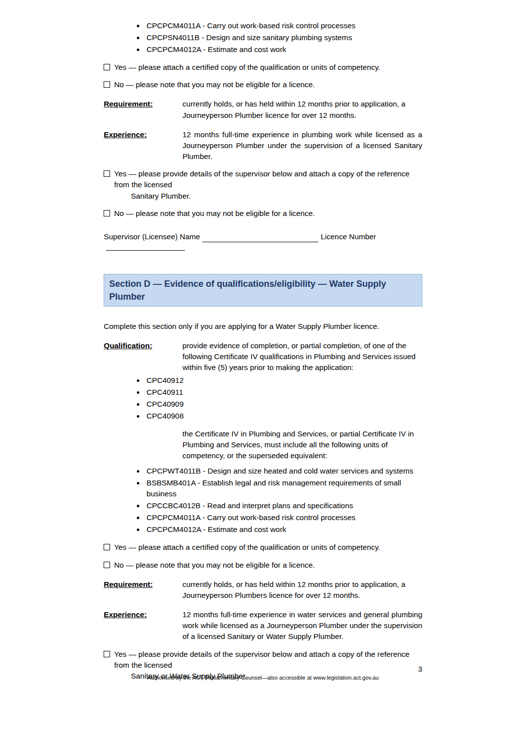CPCPCM4011A - Carry out work-based risk control processes
CPCPSN4011B - Design and size sanitary plumbing systems
CPCPCM4012A - Estimate and cost work
Yes — please attach a certified copy of the qualification or units of competency.
No — please note that you may not be eligible for a licence.
Requirement:
currently holds, or has held within 12 months prior to application, a Journeyperson Plumber licence for over 12 months.
Experience:
12 months full-time experience in plumbing work while licensed as a Journeyperson Plumber under the supervision of a licensed Sanitary Plumber.
Yes — please provide details of the supervisor below and attach a copy of the reference from the licensedSanitary Plumber.
No — please note that you may not be eligible for a licence.
Supervisor (Licensee) Name Licence Number
Section D — Evidence of qualifications/eligibility — Water Supply Plumber
Complete this section only if you are applying for a Water Supply Plumber licence.
Qualification:
provide evidence of completion, or partial completion, of one of the following Certificate IV qualifications in Plumbing and Services issued within five (5) years prior to making the application:
CPC40912
CPC40911
CPC40909
CPC40908
the Certificate IV in Plumbing and Services, or partial Certificate IV in Plumbing and Services, must include all the following units of competency, or the superseded equivalent:
CPCPWT4011B - Design and size heated and cold water services and systems
BSBSMB401A - Establish legal and risk management requirements of small business
CPCCBC4012B - Read and interpret plans and specifications
CPCPCM4011A - Carry out work-based risk control processes
CPCPCM4012A - Estimate and cost work
Yes — please attach a certified copy of the qualification or units of competency.
No — please note that you may not be eligible for a licence.
Requirement:
currently holds, or has held within 12 months prior to application, a Journeyperson Plumbers licence for over 12 months.
Experience:
12 months full-time experience in water services and general plumbing work while licensed as a Journeyperson Plumber under the supervision of a licensed Sanitary or Water Supply Plumber.
Yes — please provide details of the supervisor below and attach a copy of the reference from the licensedSanitary or Water Supply Plumber.
3
Authorised by the ACT Parliamentary Counsel—also accessible at www.legislation.act.gov.au